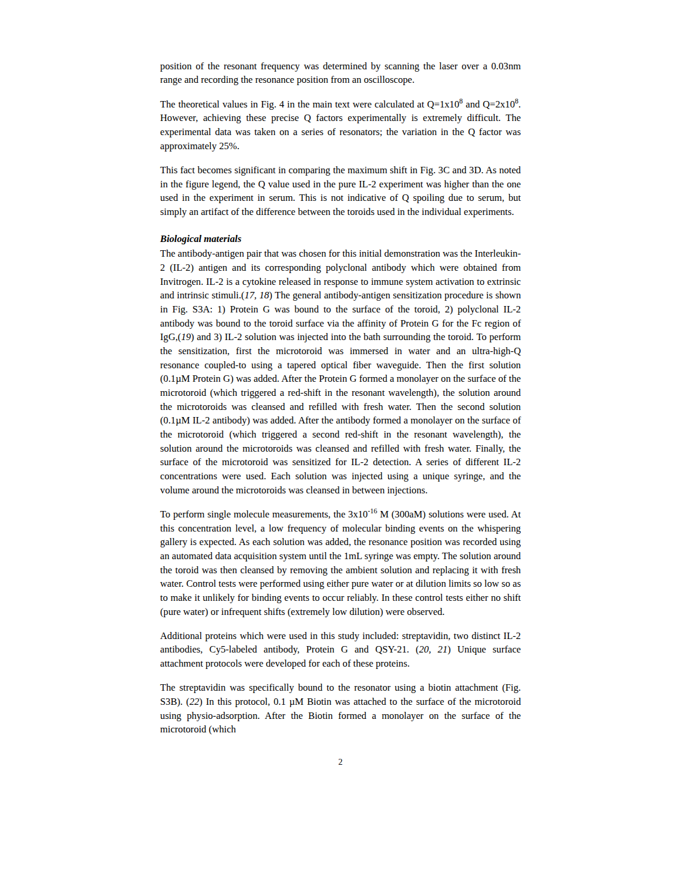position of the resonant frequency was determined by scanning the laser over a 0.03nm range and recording the resonance position from an oscilloscope.
The theoretical values in Fig. 4 in the main text were calculated at Q=1x108 and Q=2x108. However, achieving these precise Q factors experimentally is extremely difficult. The experimental data was taken on a series of resonators; the variation in the Q factor was approximately 25%.
This fact becomes significant in comparing the maximum shift in Fig. 3C and 3D. As noted in the figure legend, the Q value used in the pure IL-2 experiment was higher than the one used in the experiment in serum. This is not indicative of Q spoiling due to serum, but simply an artifact of the difference between the toroids used in the individual experiments.
Biological materials
The antibody-antigen pair that was chosen for this initial demonstration was the Interleukin-2 (IL-2) antigen and its corresponding polyclonal antibody which were obtained from Invitrogen. IL-2 is a cytokine released in response to immune system activation to extrinsic and intrinsic stimuli.(17, 18) The general antibody-antigen sensitization procedure is shown in Fig. S3A: 1) Protein G was bound to the surface of the toroid, 2) polyclonal IL-2 antibody was bound to the toroid surface via the affinity of Protein G for the Fc region of IgG,(19) and 3) IL-2 solution was injected into the bath surrounding the toroid. To perform the sensitization, first the microtoroid was immersed in water and an ultra-high-Q resonance coupled-to using a tapered optical fiber waveguide. Then the first solution (0.1µM Protein G) was added. After the Protein G formed a monolayer on the surface of the microtoroid (which triggered a red-shift in the resonant wavelength), the solution around the microtoroids was cleansed and refilled with fresh water. Then the second solution (0.1µM IL-2 antibody) was added. After the antibody formed a monolayer on the surface of the microtoroid (which triggered a second red-shift in the resonant wavelength), the solution around the microtoroids was cleansed and refilled with fresh water. Finally, the surface of the microtoroid was sensitized for IL-2 detection. A series of different IL-2 concentrations were used. Each solution was injected using a unique syringe, and the volume around the microtoroids was cleansed in between injections.
To perform single molecule measurements, the 3x10-16 M (300aM) solutions were used. At this concentration level, a low frequency of molecular binding events on the whispering gallery is expected. As each solution was added, the resonance position was recorded using an automated data acquisition system until the 1mL syringe was empty. The solution around the toroid was then cleansed by removing the ambient solution and replacing it with fresh water. Control tests were performed using either pure water or at dilution limits so low so as to make it unlikely for binding events to occur reliably. In these control tests either no shift (pure water) or infrequent shifts (extremely low dilution) were observed.
Additional proteins which were used in this study included: streptavidin, two distinct IL-2 antibodies, Cy5-labeled antibody, Protein G and QSY-21. (20, 21) Unique surface attachment protocols were developed for each of these proteins.
The streptavidin was specifically bound to the resonator using a biotin attachment (Fig. S3B). (22) In this protocol, 0.1 µM Biotin was attached to the surface of the microtoroid using physio-adsorption. After the Biotin formed a monolayer on the surface of the microtoroid (which
2